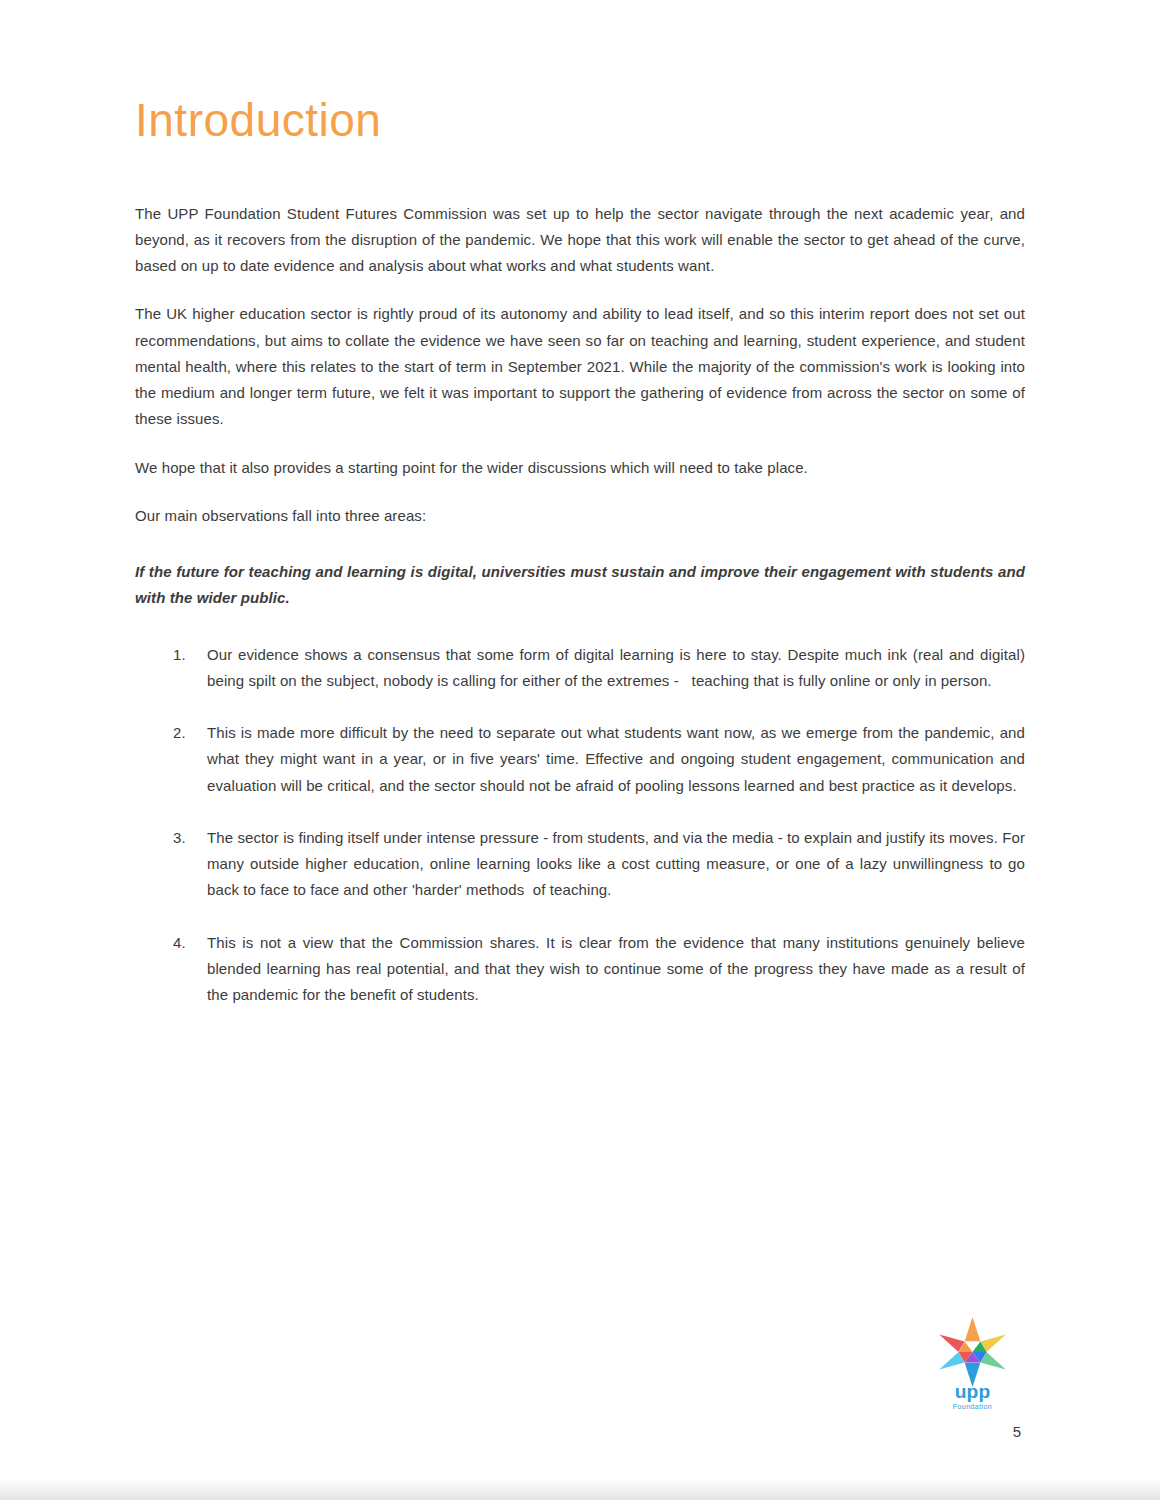Introduction
The UPP Foundation Student Futures Commission was set up to help the sector navigate through the next academic year, and beyond, as it recovers from the disruption of the pandemic. We hope that this work will enable the sector to get ahead of the curve, based on up to date evidence and analysis about what works and what students want.
The UK higher education sector is rightly proud of its autonomy and ability to lead itself, and so this interim report does not set out recommendations, but aims to collate the evidence we have seen so far on teaching and learning, student experience, and student mental health, where this relates to the start of term in September 2021. While the majority of the commission's work is looking into the medium and longer term future, we felt it was important to support the gathering of evidence from across the sector on some of these issues.
We hope that it also provides a starting point for the wider discussions which will need to take place.
Our main observations fall into three areas:
If the future for teaching and learning is digital, universities must sustain and improve their engagement with students and with the wider public.
Our evidence shows a consensus that some form of digital learning is here to stay. Despite much ink (real and digital) being spilt on the subject, nobody is calling for either of the extremes - teaching that is fully online or only in person.
This is made more difficult by the need to separate out what students want now, as we emerge from the pandemic, and what they might want in a year, or in five years' time. Effective and ongoing student engagement, communication and evaluation will be critical, and the sector should not be afraid of pooling lessons learned and best practice as it develops.
The sector is finding itself under intense pressure - from students, and via the media - to explain and justify its moves. For many outside higher education, online learning looks like a cost cutting measure, or one of a lazy unwillingness to go back to face to face and other 'harder' methods of teaching.
This is not a view that the Commission shares. It is clear from the evidence that many institutions genuinely believe blended learning has real potential, and that they wish to continue some of the progress they have made as a result of the pandemic for the benefit of students.
upp Foundation
5